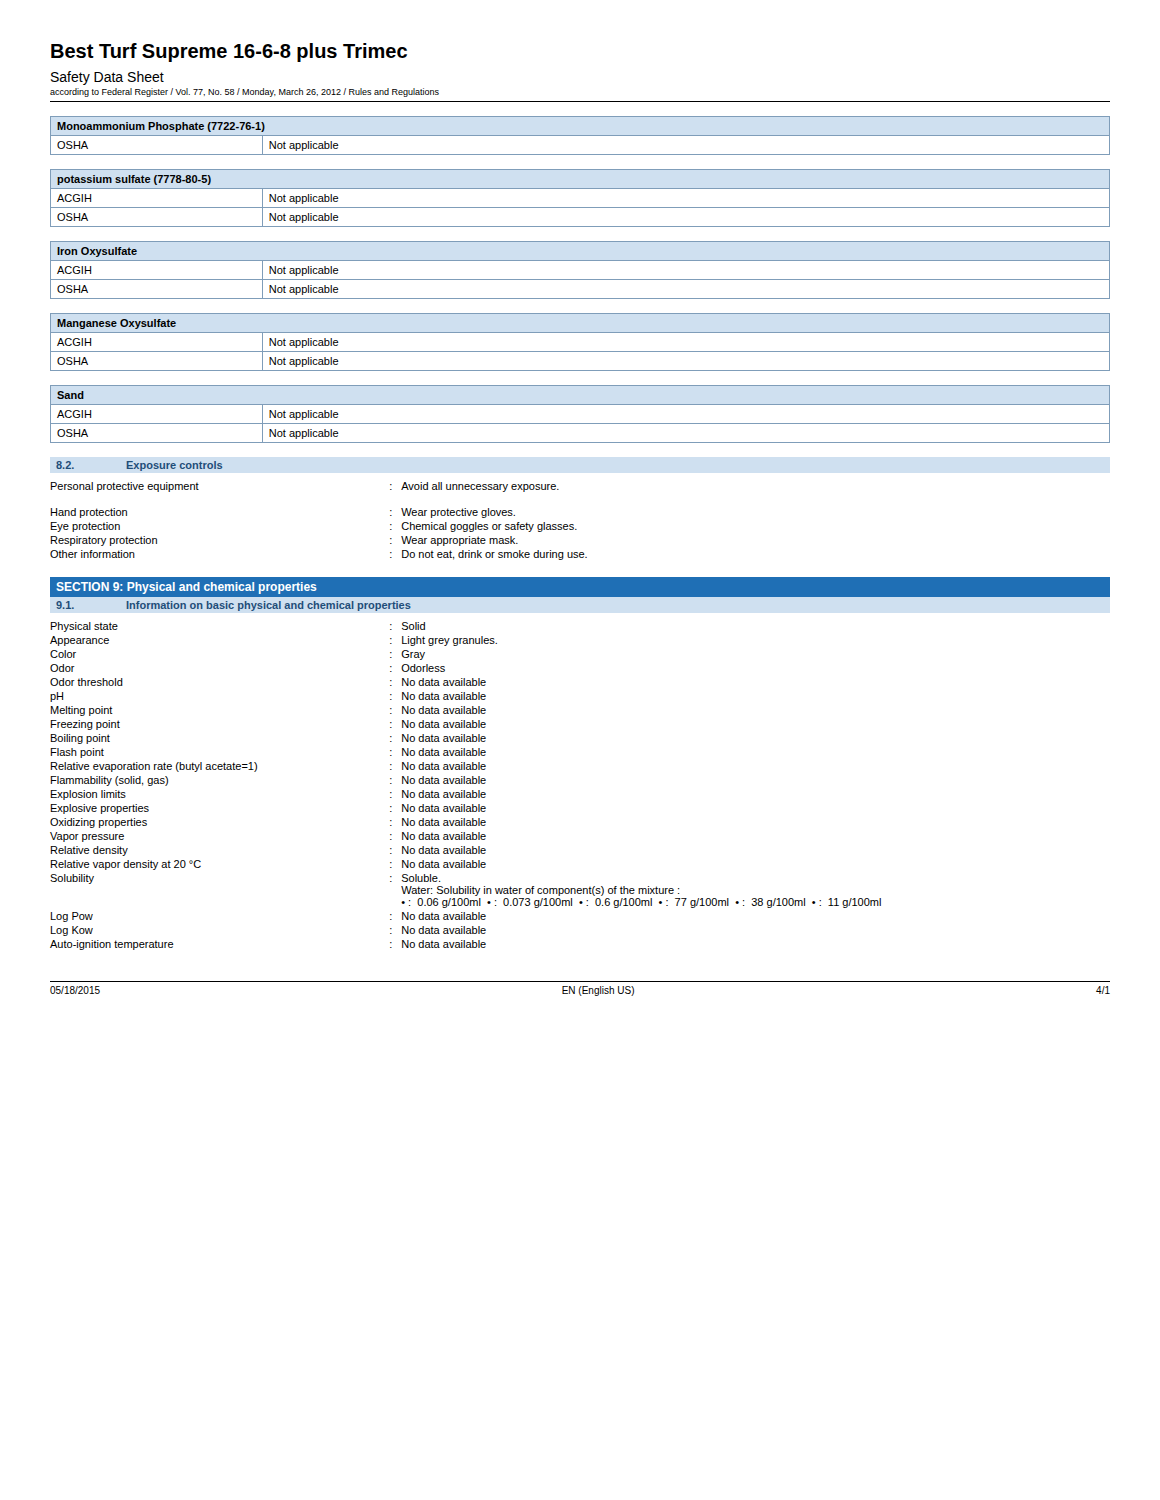Best Turf Supreme 16-6-8 plus Trimec
Safety Data Sheet
according to Federal Register / Vol. 77, No. 58 / Monday, March 26, 2012 / Rules and Regulations
| Monoammonium Phosphate (7722-76-1) |
| --- |
| OSHA | Not applicable |
| potassium sulfate (7778-80-5) |
| --- |
| ACGIH | Not applicable |
| OSHA | Not applicable |
| Iron Oxysulfate |
| --- |
| ACGIH | Not applicable |
| OSHA | Not applicable |
| Manganese Oxysulfate |
| --- |
| ACGIH | Not applicable |
| OSHA | Not applicable |
| Sand |
| --- |
| ACGIH | Not applicable |
| OSHA | Not applicable |
8.2. Exposure controls
| Personal protective equipment | : | Avoid all unnecessary exposure. |
| Hand protection | : | Wear protective gloves. |
| Eye protection | : | Chemical goggles or safety glasses. |
| Respiratory protection | : | Wear appropriate mask. |
| Other information | : | Do not eat, drink or smoke during use. |
SECTION 9: Physical and chemical properties
9.1. Information on basic physical and chemical properties
| Physical state | : | Solid |
| Appearance | : | Light grey granules. |
| Color | : | Gray |
| Odor | : | Odorless |
| Odor threshold | : | No data available |
| pH | : | No data available |
| Melting point | : | No data available |
| Freezing point | : | No data available |
| Boiling point | : | No data available |
| Flash point | : | No data available |
| Relative evaporation rate (butyl acetate=1) | : | No data available |
| Flammability (solid, gas) | : | No data available |
| Explosion limits | : | No data available |
| Explosive properties | : | No data available |
| Oxidizing properties | : | No data available |
| Vapor pressure | : | No data available |
| Relative density | : | No data available |
| Relative vapor density at 20 °C | : | No data available |
| Solubility | : | Soluble. Water: Solubility in water of component(s) of the mixture : • : 0.06 g/100ml • : 0.073 g/100ml • : 0.6 g/100ml • : 77 g/100ml • : 38 g/100ml • : 11 g/100ml |
| Log Pow | : | No data available |
| Log Kow | : | No data available |
| Auto-ignition temperature | : | No data available |
05/18/2015 EN (English US) 4/1